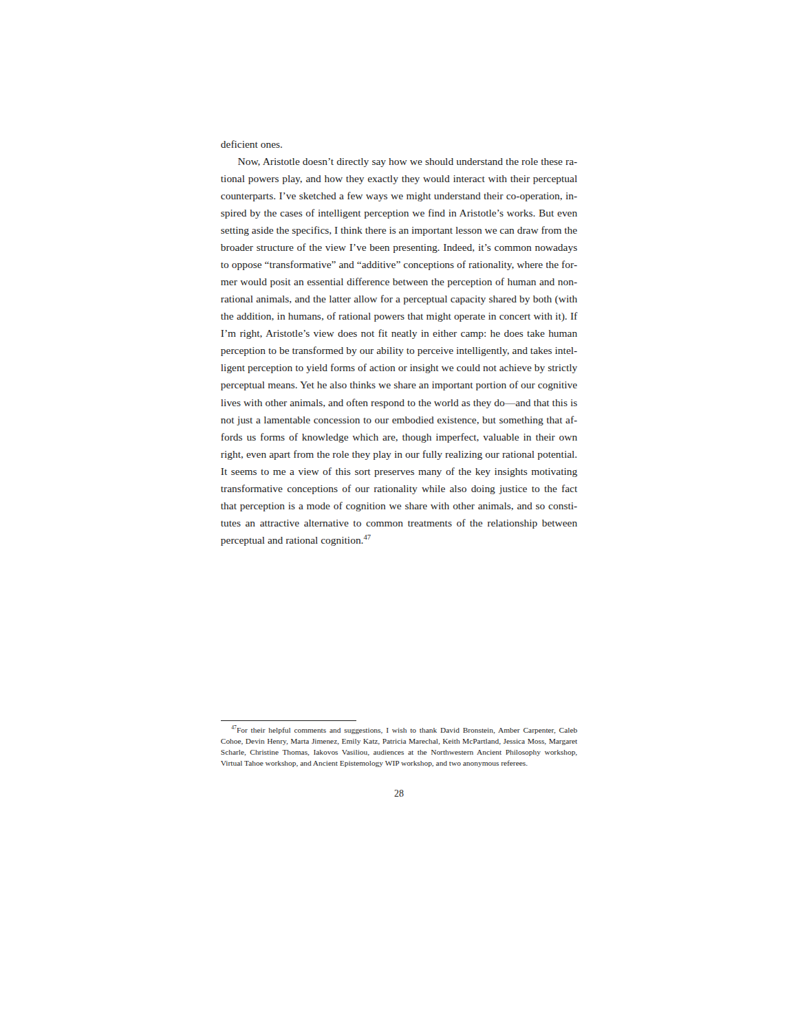deficient ones.
Now, Aristotle doesn’t directly say how we should understand the role these rational powers play, and how they exactly they would interact with their perceptual counterparts. I’ve sketched a few ways we might understand their co-operation, inspired by the cases of intelligent perception we find in Aristotle’s works. But even setting aside the specifics, I think there is an important lesson we can draw from the broader structure of the view I’ve been presenting. Indeed, it’s common nowadays to oppose “transformative” and “additive” conceptions of rationality, where the former would posit an essential difference between the perception of human and nonrational animals, and the latter allow for a perceptual capacity shared by both (with the addition, in humans, of rational powers that might operate in concert with it). If I’m right, Aristotle’s view does not fit neatly in either camp: he does take human perception to be transformed by our ability to perceive intelligently, and takes intelligent perception to yield forms of action or insight we could not achieve by strictly perceptual means. Yet he also thinks we share an important portion of our cognitive lives with other animals, and often respond to the world as they do—and that this is not just a lamentable concession to our embodied existence, but something that affords us forms of knowledge which are, though imperfect, valuable in their own right, even apart from the role they play in our fully realizing our rational potential. It seems to me a view of this sort preserves many of the key insights motivating transformative conceptions of our rationality while also doing justice to the fact that perception is a mode of cognition we share with other animals, and so constitutes an attractive alternative to common treatments of the relationship between perceptual and rational cognition.47
47For their helpful comments and suggestions, I wish to thank David Bronstein, Amber Carpenter, Caleb Cohoe, Devin Henry, Marta Jimenez, Emily Katz, Patricia Marechal, Keith McPartland, Jessica Moss, Margaret Scharle, Christine Thomas, Iakovos Vasiliou, audiences at the Northwestern Ancient Philosophy workshop, Virtual Tahoe workshop, and Ancient Epistemology WIP workshop, and two anonymous referees.
28